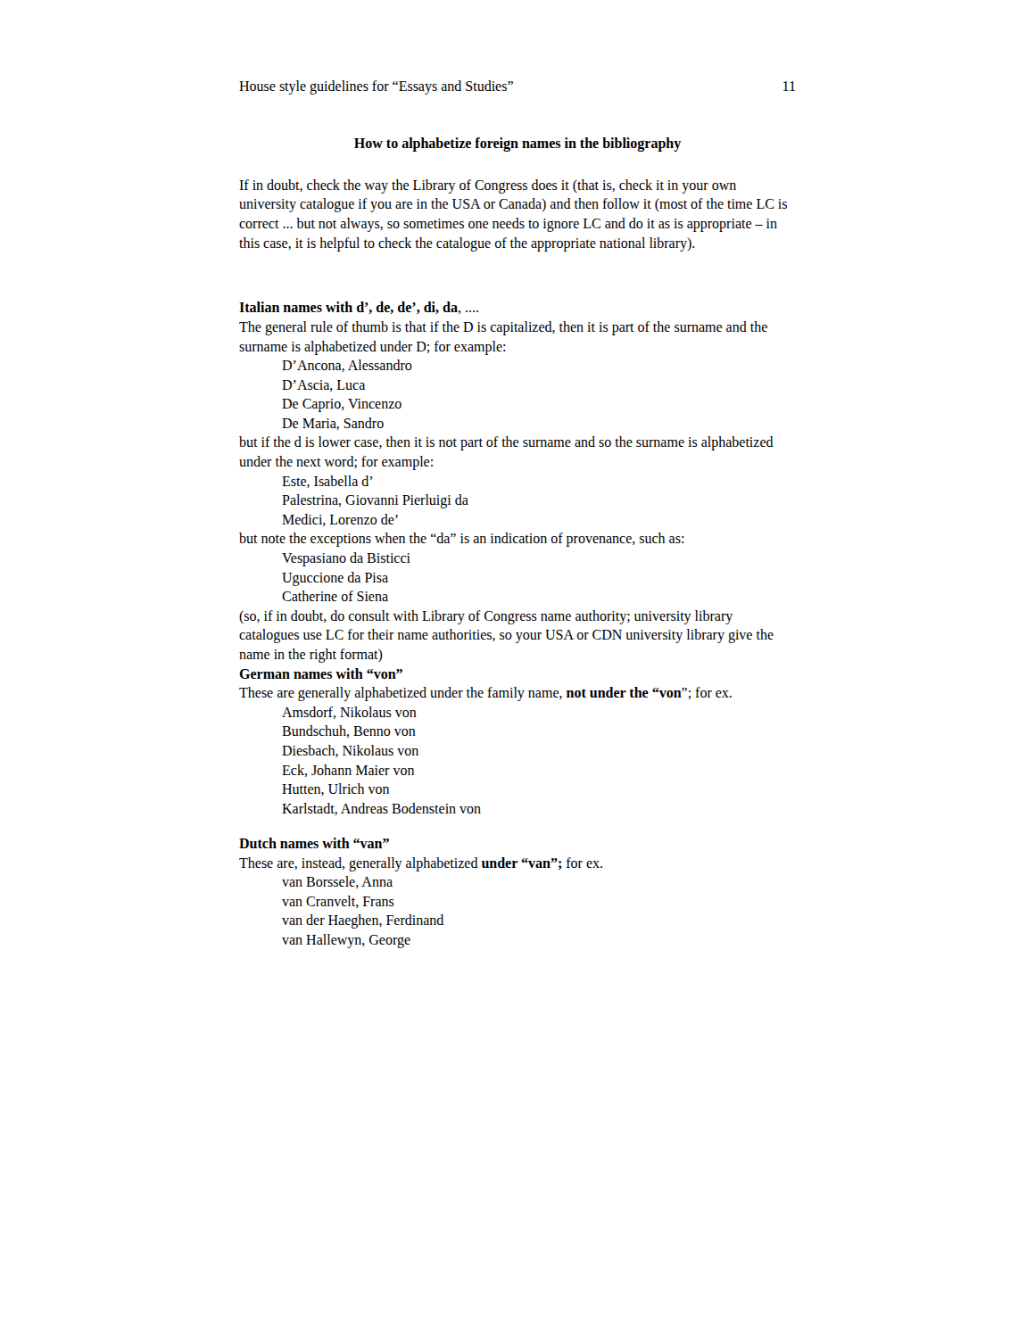House style guidelines for “Essays and Studies” 11
How to alphabetize foreign names in the bibliography
If in doubt, check the way the Library of Congress does it (that is, check it in your own university catalogue if you are in the USA or Canada) and then follow it (most of the time LC is correct ... but not always, so sometimes one needs to ignore LC and do it as is appropriate – in this case, it is helpful to check the catalogue of the appropriate national library).
Italian names with d’, de, de’, di, da, ....
The general rule of thumb is that if the D is capitalized, then it is part of the surname and the surname is alphabetized under D; for example:
D’Ancona, Alessandro
D’Ascia, Luca
De Caprio, Vincenzo
De Maria, Sandro
but if the d is lower case, then it is not part of the surname and so the surname is alphabetized under the next word; for example:
Este, Isabella d’
Palestrina, Giovanni Pierluigi da
Medici, Lorenzo de’
but note the exceptions when the “da” is an indication of provenance, such as:
Vespasiano da Bisticci
Uguccione da Pisa
Catherine of Siena
(so, if in doubt, do consult with Library of Congress name authority; university library catalogues use LC for their name authorities, so your USA or CDN university library give the name in the right format)
German names with “von”
These are generally alphabetized under the family name, not under the “von”; for ex.
Amsdorf, Nikolaus von
Bundschuh, Benno von
Diesbach, Nikolaus von
Eck, Johann Maier von
Hutten, Ulrich von
Karlstadt, Andreas Bodenstein von
Dutch names with “van”
These are, instead, generally alphabetized under “van”; for ex.
van Borssele, Anna
van Cranvelt, Frans
van der Haeghen, Ferdinand
van Hallewyn, George